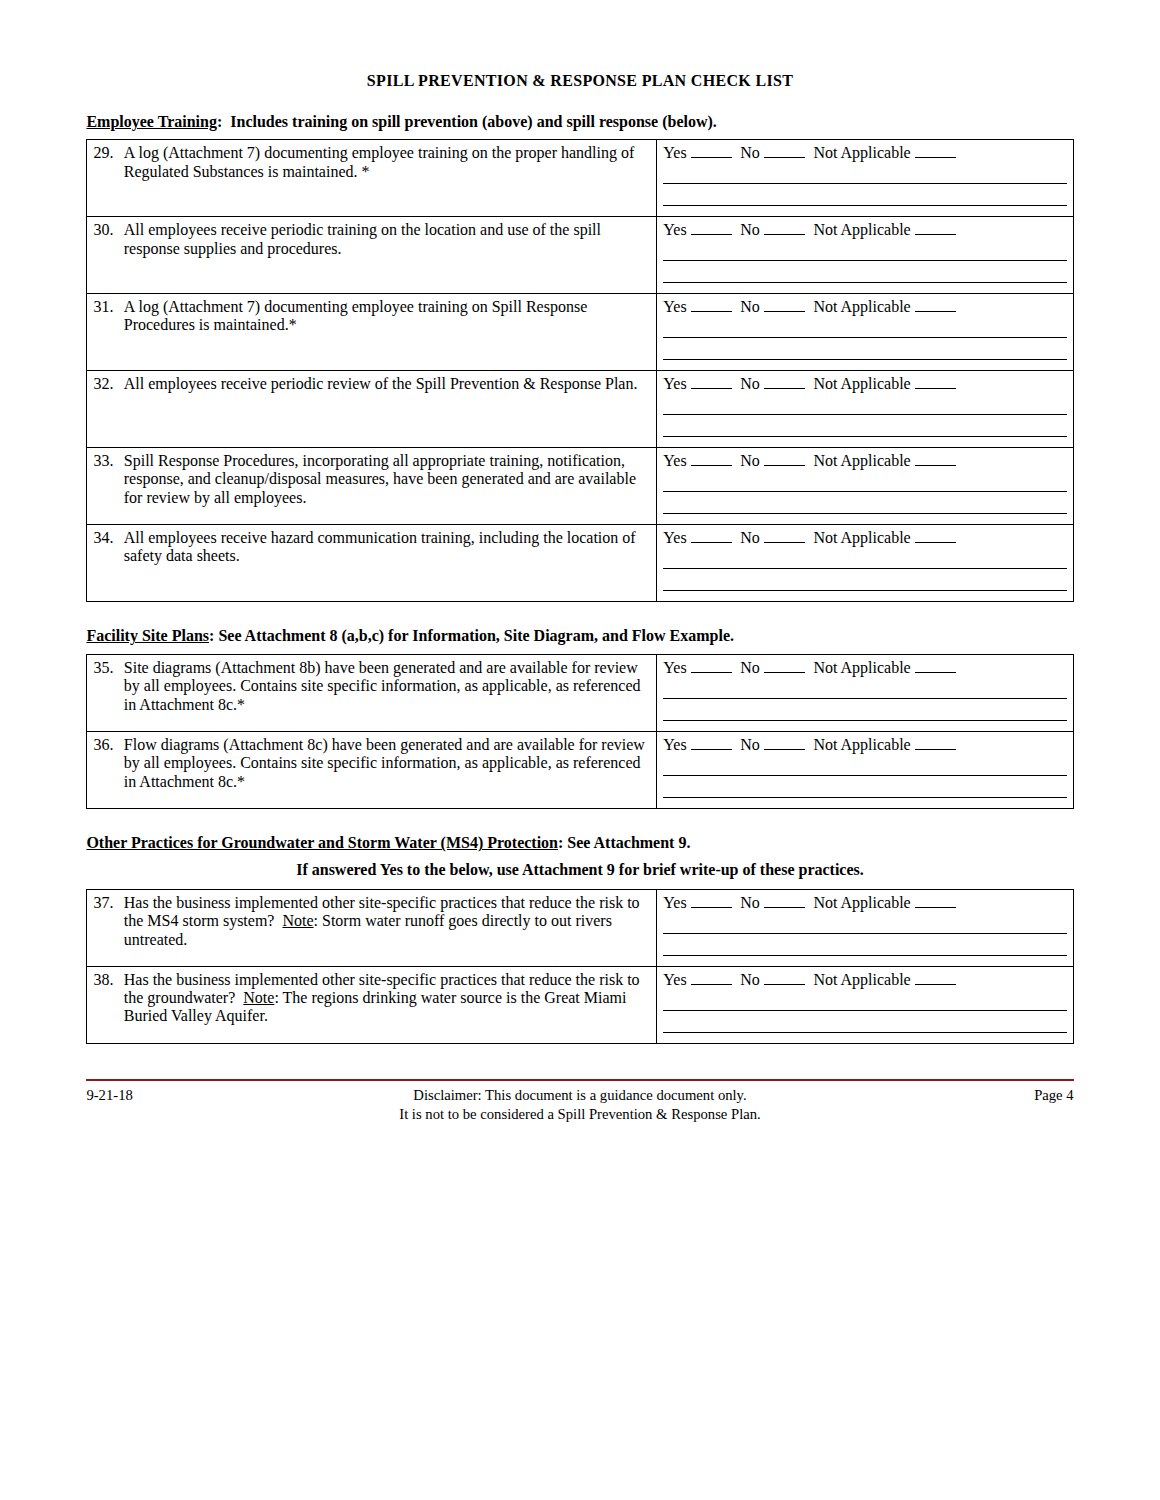SPILL PREVENTION & RESPONSE PLAN CHECK LIST
Employee Training: Includes training on spill prevention (above) and spill response (below).
| 29. A log (Attachment 7) documenting employee training on the proper handling of Regulated Substances is maintained. * | Yes No Not Applicable |
| 30. All employees receive periodic training on the location and use of the spill response supplies and procedures. | Yes No Not Applicable |
| 31. A log (Attachment 7) documenting employee training on Spill Response Procedures is maintained.* | Yes No Not Applicable |
| 32. All employees receive periodic review of the Spill Prevention & Response Plan. | Yes No Not Applicable |
| 33. Spill Response Procedures, incorporating all appropriate training, notification, response, and cleanup/disposal measures, have been generated and are available for review by all employees. | Yes No Not Applicable |
| 34. All employees receive hazard communication training, including the location of safety data sheets. | Yes No Not Applicable |
Facility Site Plans: See Attachment 8 (a,b,c) for Information, Site Diagram, and Flow Example.
| 35. Site diagrams (Attachment 8b) have been generated and are available for review by all employees. Contains site specific information, as applicable, as referenced in Attachment 8c.* | Yes No Not Applicable |
| 36. Flow diagrams (Attachment 8c) have been generated and are available for review by all employees. Contains site specific information, as applicable, as referenced in Attachment 8c.* | Yes No Not Applicable |
Other Practices for Groundwater and Storm Water (MS4) Protection: See Attachment 9.
If answered Yes to the below, use Attachment 9 for brief write-up of these practices.
| 37. Has the business implemented other site-specific practices that reduce the risk to the MS4 storm system? Note : Storm water runoff goes directly to out rivers untreated. | Yes No Not Applicable |
| 38. Has the business implemented other site-specific practices that reduce the risk to the groundwater? Note : The regions drinking water source is the Great Miami Buried Valley Aquifer. | Yes No Not Applicable |
9-21-18 Page 4
Disclaimer: This document is a guidance document only. It is not to be considered a Spill Prevention & Response Plan.